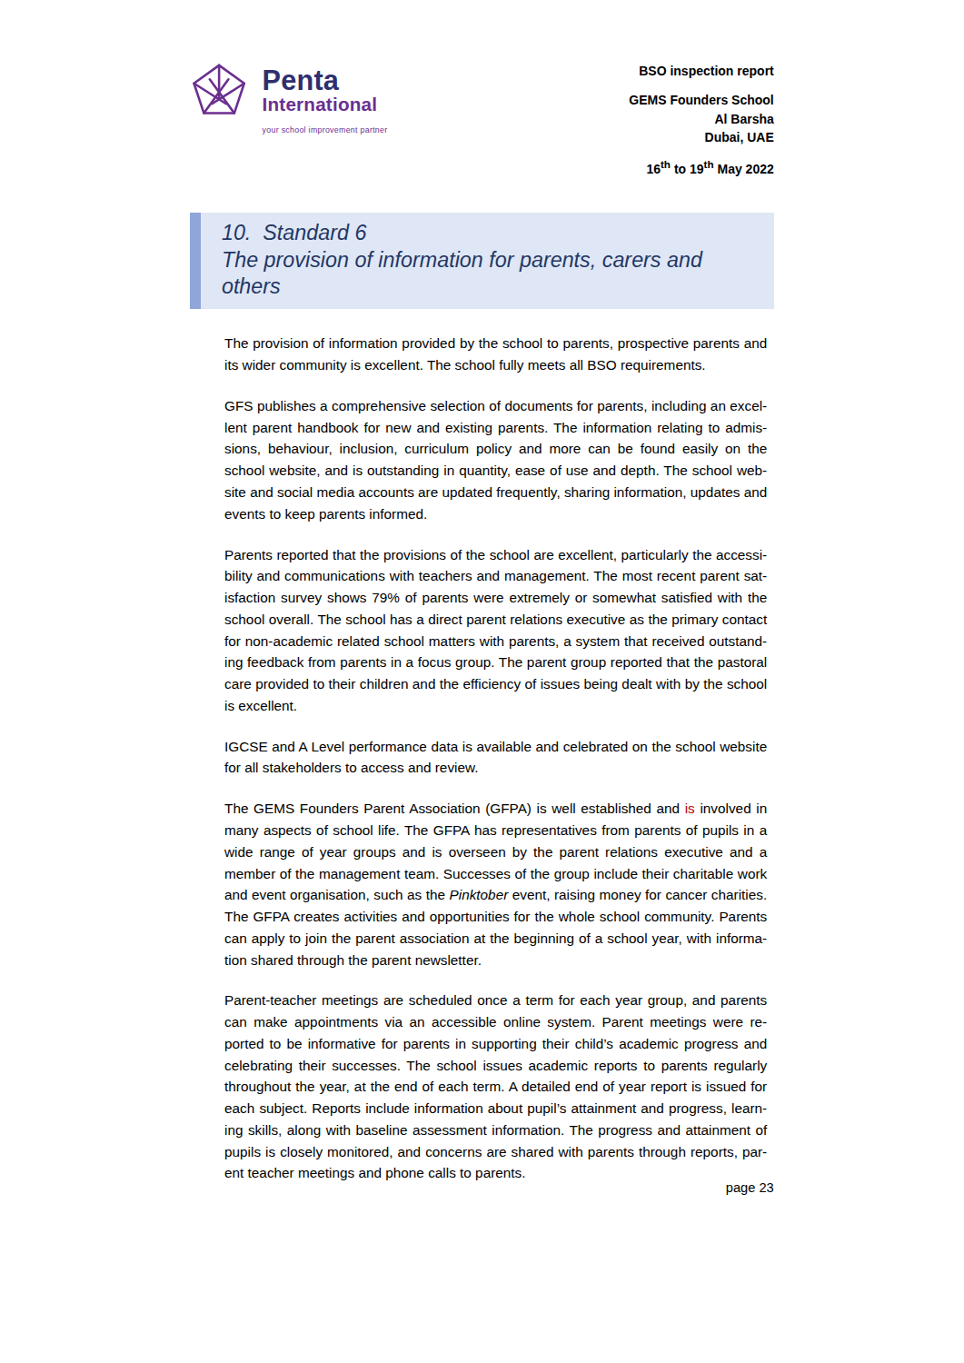Penta
International
your school improvement partner
BSO inspection report
GEMS Founders School
Al Barsha
Dubai, UAE
16th to 19th May 2022
10. Standard 6 The provision of information for parents, carers and others
The provision of information provided by the school to parents, prospective parents and its wider community is excellent. The school fully meets all BSO requirements.
GFS publishes a comprehensive selection of documents for parents, including an excellent parent handbook for new and existing parents. The information relating to admissions, behaviour, inclusion, curriculum policy and more can be found easily on the school website, and is outstanding in quantity, ease of use and depth. The school website and social media accounts are updated frequently, sharing information, updates and events to keep parents informed.
Parents reported that the provisions of the school are excellent, particularly the accessibility and communications with teachers and management. The most recent parent satisfaction survey shows 79% of parents were extremely or somewhat satisfied with the school overall. The school has a direct parent relations executive as the primary contact for non-academic related school matters with parents, a system that received outstanding feedback from parents in a focus group. The parent group reported that the pastoral care provided to their children and the efficiency of issues being dealt with by the school is excellent.
IGCSE and A Level performance data is available and celebrated on the school website for all stakeholders to access and review.
The GEMS Founders Parent Association (GFPA) is well established and is involved in many aspects of school life. The GFPA has representatives from parents of pupils in a wide range of year groups and is overseen by the parent relations executive and a member of the management team. Successes of the group include their charitable work and event organisation, such as the Pinktober event, raising money for cancer charities. The GFPA creates activities and opportunities for the whole school community. Parents can apply to join the parent association at the beginning of a school year, with information shared through the parent newsletter.
Parent-teacher meetings are scheduled once a term for each year group, and parents can make appointments via an accessible online system. Parent meetings were reported to be informative for parents in supporting their child’s academic progress and celebrating their successes. The school issues academic reports to parents regularly throughout the year, at the end of each term. A detailed end of year report is issued for each subject. Reports include information about pupil’s attainment and progress, learning skills, along with baseline assessment information. The progress and attainment of pupils is closely monitored, and concerns are shared with parents through reports, parent teacher meetings and phone calls to parents.
page 23